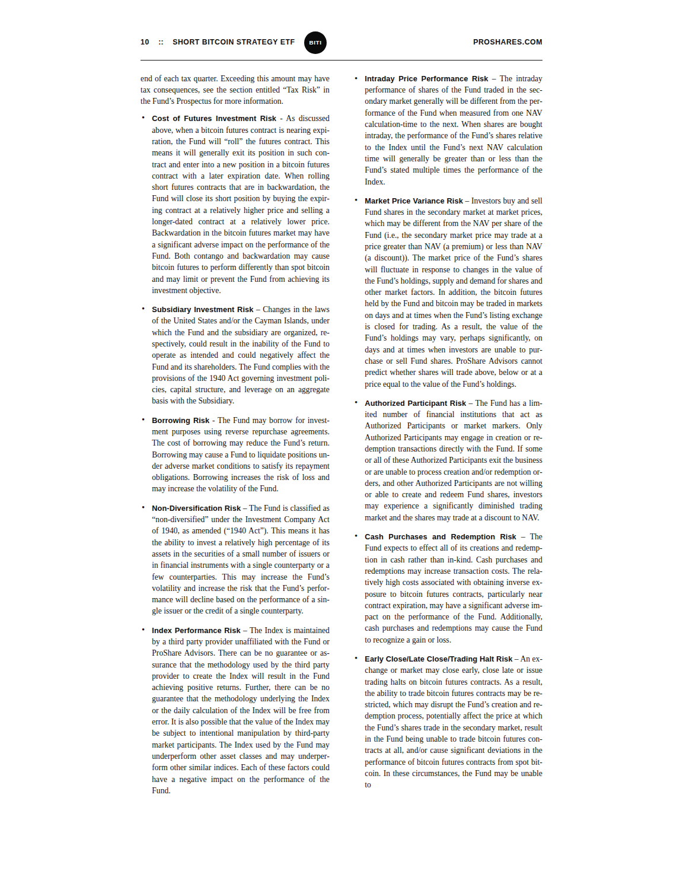10 :: Short Bitcoin Strategy ETF BITI
ProShares.com
end of each tax quarter. Exceeding this amount may have tax consequences, see the section entitled “Tax Risk” in the Fund’s Prospectus for more information.
Cost of Futures Investment Risk - As discussed above, when a bitcoin futures contract is nearing expiration, the Fund will “roll” the futures contract. This means it will generally exit its position in such contract and enter into a new position in a bitcoin futures contract with a later expiration date. When rolling short futures contracts that are in backwardation, the Fund will close its short position by buying the expiring contract at a relatively higher price and selling a longer-dated contract at a relatively lower price. Backwardation in the bitcoin futures market may have a significant adverse impact on the performance of the Fund. Both contango and backwardation may cause bitcoin futures to perform differently than spot bitcoin and may limit or prevent the Fund from achieving its investment objective.
Subsidiary Investment Risk – Changes in the laws of the United States and/or the Cayman Islands, under which the Fund and the subsidiary are organized, respectively, could result in the inability of the Fund to operate as intended and could negatively affect the Fund and its shareholders. The Fund complies with the provisions of the 1940 Act governing investment policies, capital structure, and leverage on an aggregate basis with the Subsidiary.
Borrowing Risk - The Fund may borrow for investment purposes using reverse repurchase agreements. The cost of borrowing may reduce the Fund’s return. Borrowing may cause a Fund to liquidate positions under adverse market conditions to satisfy its repayment obligations. Borrowing increases the risk of loss and may increase the volatility of the Fund.
Non-Diversification Risk – The Fund is classified as “non-diversified” under the Investment Company Act of 1940, as amended (“1940 Act”). This means it has the ability to invest a relatively high percentage of its assets in the securities of a small number of issuers or in financial instruments with a single counterparty or a few counterparties. This may increase the Fund’s volatility and increase the risk that the Fund’s performance will decline based on the performance of a single issuer or the credit of a single counterparty.
Index Performance Risk – The Index is maintained by a third party provider unaffiliated with the Fund or ProShare Advisors. There can be no guarantee or assurance that the methodology used by the third party provider to create the Index will result in the Fund achieving positive returns. Further, there can be no guarantee that the methodology underlying the Index or the daily calculation of the Index will be free from error. It is also possible that the value of the Index may be subject to intentional manipulation by third-party market participants. The Index used by the Fund may underperform other asset classes and may underperform other similar indices. Each of these factors could have a negative impact on the performance of the Fund.
Intraday Price Performance Risk – The intraday performance of shares of the Fund traded in the secondary market generally will be different from the performance of the Fund when measured from one NAV calculation-time to the next. When shares are bought intraday, the performance of the Fund’s shares relative to the Index until the Fund’s next NAV calculation time will generally be greater than or less than the Fund’s stated multiple times the performance of the Index.
Market Price Variance Risk – Investors buy and sell Fund shares in the secondary market at market prices, which may be different from the NAV per share of the Fund (i.e., the secondary market price may trade at a price greater than NAV (a premium) or less than NAV (a discount)). The market price of the Fund’s shares will fluctuate in response to changes in the value of the Fund’s holdings, supply and demand for shares and other market factors. In addition, the bitcoin futures held by the Fund and bitcoin may be traded in markets on days and at times when the Fund’s listing exchange is closed for trading. As a result, the value of the Fund’s holdings may vary, perhaps significantly, on days and at times when investors are unable to purchase or sell Fund shares. ProShare Advisors cannot predict whether shares will trade above, below or at a price equal to the value of the Fund’s holdings.
Authorized Participant Risk – The Fund has a limited number of financial institutions that act as Authorized Participants or market markers. Only Authorized Participants may engage in creation or redemption transactions directly with the Fund. If some or all of these Authorized Participants exit the business or are unable to process creation and/or redemption orders, and other Authorized Participants are not willing or able to create and redeem Fund shares, investors may experience a significantly diminished trading market and the shares may trade at a discount to NAV.
Cash Purchases and Redemption Risk – The Fund expects to effect all of its creations and redemption in cash rather than in-kind. Cash purchases and redemptions may increase transaction costs. The relatively high costs associated with obtaining inverse exposure to bitcoin futures contracts, particularly near contract expiration, may have a significant adverse impact on the performance of the Fund. Additionally, cash purchases and redemptions may cause the Fund to recognize a gain or loss.
Early Close/Late Close/Trading Halt Risk – An exchange or market may close early, close late or issue trading halts on bitcoin futures contracts. As a result, the ability to trade bitcoin futures contracts may be restricted, which may disrupt the Fund’s creation and redemption process, potentially affect the price at which the Fund’s shares trade in the secondary market, result in the Fund being unable to trade bitcoin futures contracts at all, and/or cause significant deviations in the performance of bitcoin futures contracts from spot bitcoin. In these circumstances, the Fund may be unable to